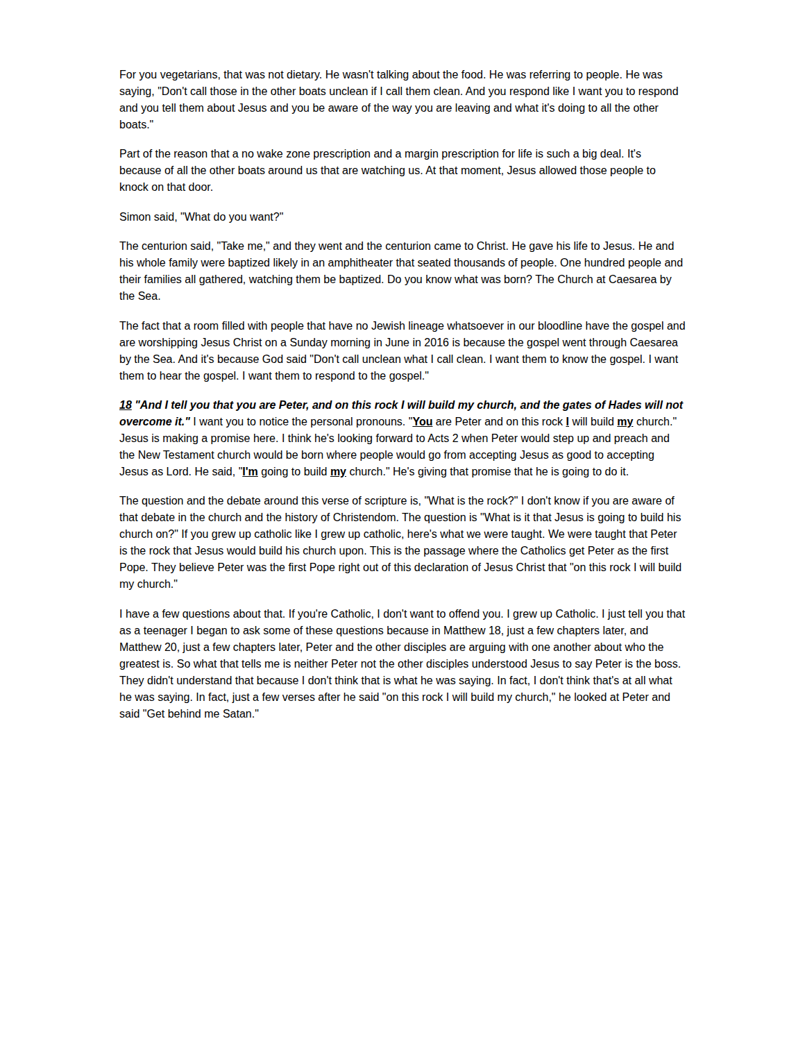For you vegetarians, that was not dietary. He wasn't talking about the food. He was referring to people. He was saying, "Don't call those in the other boats unclean if I call them clean. And you respond like I want you to respond and you tell them about Jesus and you be aware of the way you are leaving and what it's doing to all the other boats."
Part of the reason that a no wake zone prescription and a margin prescription for life is such a big deal. It's because of all the other boats around us that are watching us. At that moment, Jesus allowed those people to knock on that door.
Simon said, "What do you want?"
The centurion said, "Take me," and they went and the centurion came to Christ. He gave his life to Jesus. He and his whole family were baptized likely in an amphitheater that seated thousands of people. One hundred people and their families all gathered, watching them be baptized. Do you know what was born? The Church at Caesarea by the Sea.
The fact that a room filled with people that have no Jewish lineage whatsoever in our bloodline have the gospel and are worshipping Jesus Christ on a Sunday morning in June in 2016 is because the gospel went through Caesarea by the Sea. And it's because God said "Don't call unclean what I call clean. I want them to know the gospel. I want them to hear the gospel. I want them to respond to the gospel."
18 "And I tell you that you are Peter, and on this rock I will build my church, and the gates of Hades will not overcome it." I want you to notice the personal pronouns. "You are Peter and on this rock I will build my church." Jesus is making a promise here. I think he's looking forward to Acts 2 when Peter would step up and preach and the New Testament church would be born where people would go from accepting Jesus as good to accepting Jesus as Lord. He said, "I'm going to build my church." He's giving that promise that he is going to do it.
The question and the debate around this verse of scripture is, "What is the rock?" I don't know if you are aware of that debate in the church and the history of Christendom. The question is "What is it that Jesus is going to build his church on?" If you grew up catholic like I grew up catholic, here's what we were taught. We were taught that Peter is the rock that Jesus would build his church upon. This is the passage where the Catholics get Peter as the first Pope. They believe Peter was the first Pope right out of this declaration of Jesus Christ that "on this rock I will build my church."
I have a few questions about that. If you're Catholic, I don't want to offend you. I grew up Catholic. I just tell you that as a teenager I began to ask some of these questions because in Matthew 18, just a few chapters later, and Matthew 20, just a few chapters later, Peter and the other disciples are arguing with one another about who the greatest is. So what that tells me is neither Peter not the other disciples understood Jesus to say Peter is the boss. They didn't understand that because I don't think that is what he was saying. In fact, I don't think that's at all what he was saying. In fact, just a few verses after he said "on this rock I will build my church," he looked at Peter and said "Get behind me Satan."